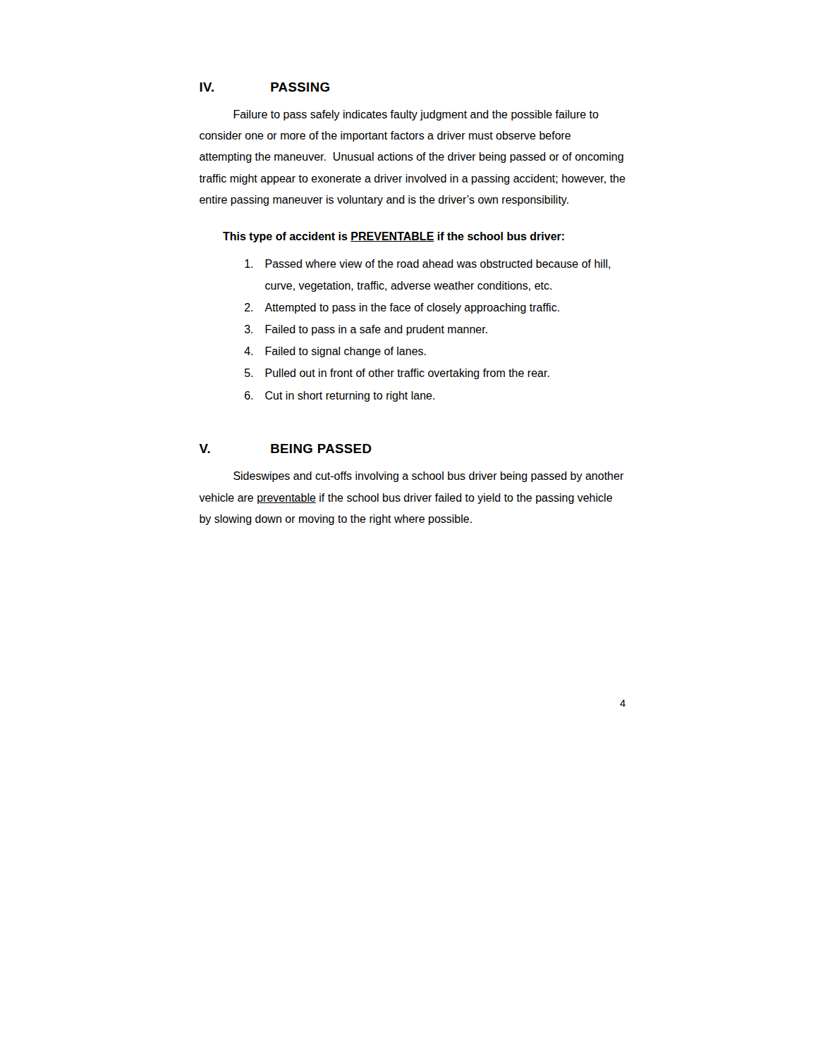IV. PASSING
Failure to pass safely indicates faulty judgment and the possible failure to consider one or more of the important factors a driver must observe before attempting the maneuver. Unusual actions of the driver being passed or of oncoming traffic might appear to exonerate a driver involved in a passing accident; however, the entire passing maneuver is voluntary and is the driver’s own responsibility.
This type of accident is PREVENTABLE if the school bus driver:
Passed where view of the road ahead was obstructed because of hill, curve, vegetation, traffic, adverse weather conditions, etc.
Attempted to pass in the face of closely approaching traffic.
Failed to pass in a safe and prudent manner.
Failed to signal change of lanes.
Pulled out in front of other traffic overtaking from the rear.
Cut in short returning to right lane.
V. BEING PASSED
Sideswipes and cut-offs involving a school bus driver being passed by another vehicle are preventable if the school bus driver failed to yield to the passing vehicle by slowing down or moving to the right where possible.
4